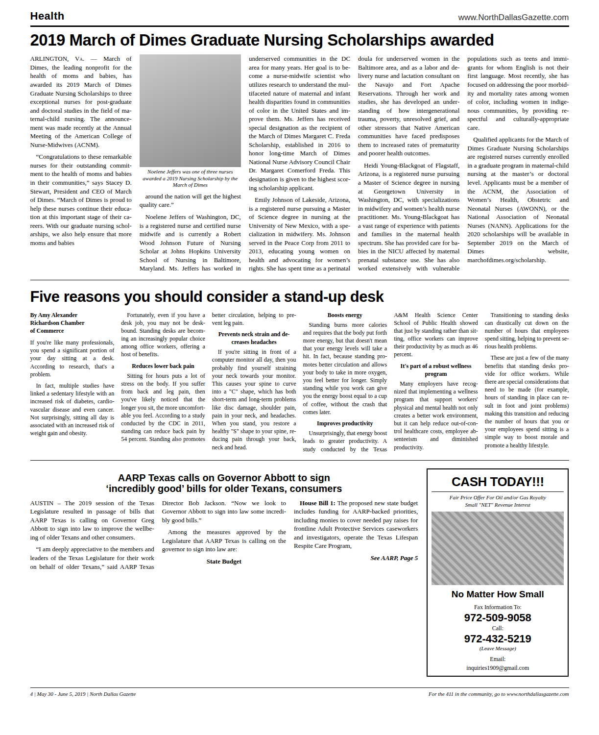Health
www.NorthDallasGazette.com
2019 March of Dimes Graduate Nursing Scholarships awarded
ARLINGTON, Va. — March of Dimes, the leading nonprofit for the health of moms and babies, has awarded its 2019 March of Dimes Graduate Nursing Scholarships to three exceptional nurses for post-graduate and doctoral studies in the field of maternal-child nursing. The announcement was made recently at the Annual Meeting of the American College of Nurse-Midwives (ACNM).
“Congratulations to these remarkable nurses for their outstanding commitment to the health of moms and babies in their communities,” says Stacey D. Stewart, President and CEO of March of Dimes. “March of Dimes is proud to help these nurses continue their education at this important stage of their careers. With our graduate nursing scholarships, we also help ensure that more moms and babies
Noelene Jeffers was one of three nurses awarded a 2019 Nursing Scholarship by the March of Dimes
around the nation will get the highest quality care.”
Noelene Jeffers of Washington, DC, is a registered nurse and certified nurse midwife and is currently a Robert Wood Johnson Future of Nursing Scholar at Johns Hopkins University School of Nursing in Baltimore, Maryland. Ms. Jeffers has worked in underserved communities in the DC area for many years. Her goal is to become a nurse-midwife scientist who utilizes research to understand the multifaceted nature of maternal and infant health disparities found in communities of color in the United States and improve them. Ms. Jeffers has received special designation as the recipient of the March of Dimes Margaret C. Freda Scholarship, established in 2016 to honor long-time March of Dimes National Nurse Advisory Council Chair Dr. Margaret Comerford Freda. This designation is given to the highest scoring scholarship applicant.
Emily Johnson of Lakeside, Arizona, is a registered nurse pursuing a Master of Science degree in nursing at the University of New Mexico, with a specialization in midwifery. Ms. Johnson served in the Peace Corp from 2011 to 2013, educating young women on health and advocating for women’s rights. She has spent time as a perinatal doula for underserved women in the Baltimore area, and as a labor and delivery nurse and lactation consultant on the Navajo and Fort Apache Reservations. Through her work and studies, she has developed an understanding of how intergenerational trauma, poverty, unresolved grief, and other stressors that Native American communities have faced predisposes them to increased rates of prematurity and poorer health outcomes.
Heidi Young-Blackgoat of Flagstaff, Arizona, is a registered nurse pursuing a Master of Science degree in nursing at Georgetown University in Washington, DC, with specializations in midwifery and women’s health nurse practitioner. Ms. Young-Blackgoat has a vast range of experience with patients and families in the maternal health spectrum. She has provided care for babies in the NICU affected by maternal prenatal substance use. She has also worked extensively with vulnerable populations such as teens and immigrants for whom English is not their first language. Most recently, she has focused on addressing the poor morbidity and mortality rates among women of color, including women in indigenous communities, by providing respectful and culturally-appropriate care.
Qualified applicants for the March of Dimes Graduate Nursing Scholarships are registered nurses currently enrolled in a graduate program in maternal-child nursing at the master’s or doctoral level. Applicants must be a member of the ACNM, the Association of Women’s Health, Obstetric and Neonatal Nurses (AWONN), or the National Association of Neonatal Nurses (NANN). Applications for the 2020 scholarships will be available in September 2019 on the March of Dimes website, marchofdimes.org/scholarship.
Five reasons you should consider a stand-up desk
By Amy Alexander
Richardson Chamber
of Commerce
If you're like many professionals, you spend a significant portion of your day sitting at a desk. According to research, that's a problem.
In fact, multiple studies have linked a sedentary lifestyle with an increased risk of diabetes, cardiovascular disease and even cancer. Not surprisingly, sitting all day is associated with an increased risk of weight gain and obesity.
Fortunately, even if you have a desk job, you may not be desk-bound. Standing desks are becoming an increasingly popular choice among office workers, offering a host of benefits.
Reduces lower back pain
Sitting for hours puts a lot of stress on the body. If you suffer from back and leg pain, then you've likely noticed that the longer you sit, the more uncomfortable you feel. According to a study conducted by the CDC in 2011, standing can reduce back pain by 54 percent. Standing also promotes better circulation, helping to prevent leg pain.
Prevents neck strain and decreases headaches
If you're sitting in front of a computer monitor all day, then you probably find yourself straining your neck towards your monitor. This causes your spine to curve into a "C" shape, which has both short-term and long-term problems like disc damage, shoulder pain, pain in your neck, and headaches. When you stand, you restore a healthy "S" shape to your spine, reducing pain through your back, neck and head.
Boosts energy
Standing burns more calories and requires that the body put forth more energy, but that doesn't mean that your energy levels will take a hit. In fact, because standing promotes better circulation and allows your body to take in more oxygen, you feel better for longer. Simply standing while you work can give you the energy boost equal to a cup of coffee, without the crash that comes later.
Improves productivity
Unsurprisingly, that energy boost leads to greater productivity. A study conducted by the Texas A&M Health Science Center School of Public Health showed that just by standing rather than sitting, office workers can improve their productivity by as much as 46 percent.
It's part of a robust wellness program
Many employers have recognized that implementing a wellness program that support workers' physical and mental health not only creates a better work environment, but it can help reduce out-of-control healthcare costs, employee absenteeism and diminished productivity.
Transitioning to standing desks can drastically cut down on the number of hours that employees spend sitting, helping to prevent serious health problems.
These are just a few of the many benefits that standing desks provide for office workers. While there are special considerations that need to be made (for example, hours of standing in place can result in foot and joint problems) making this transition and reducing the number of hours that you or your employees spend sitting is a simple way to boost morale and promote a healthy lifestyle.
AARP Texas calls on Governor Abbott to sign
‘incredibly good’ bills for older Texans, consumers
AUSTIN – The 2019 session of the Texas Legislature resulted in passage of bills that AARP Texas is calling on Governor Greg Abbott to sign into law to improve the wellbeing of older Texans and other consumers.
“I am deeply appreciative to the members and leaders of the Texas Legislature for their work on behalf of older Texans,” said AARP Texas Director Bob Jackson. “Now we look to Governor Abbott to sign into law some incredibly good bills.”
Among the measures approved by the Legislature that AARP Texas is calling on the governor to sign into law are:
State Budget
House Bill 1: The proposed new state budget includes funding for AARP-backed priorities, including monies to cover needed pay raises for frontline Adult Protective Services caseworkers and investigators, operate the Texas Lifespan Respite Care Program,
See AARP, Page 5
CASH TODAY!!!
Fair Price Offer For Oil and/or Gas Royalty
Small "NET" Revenue Interest
No Matter How Small
Fax Information To:
972-509-9058
Call:
972-432-5219
(Leave Message)
Email:
inquiries1909@gmail.com
4 | May 30 - June 5, 2019 | North Dallas Gazette
For the 411 in the community, go to www.northdallasgazette.com